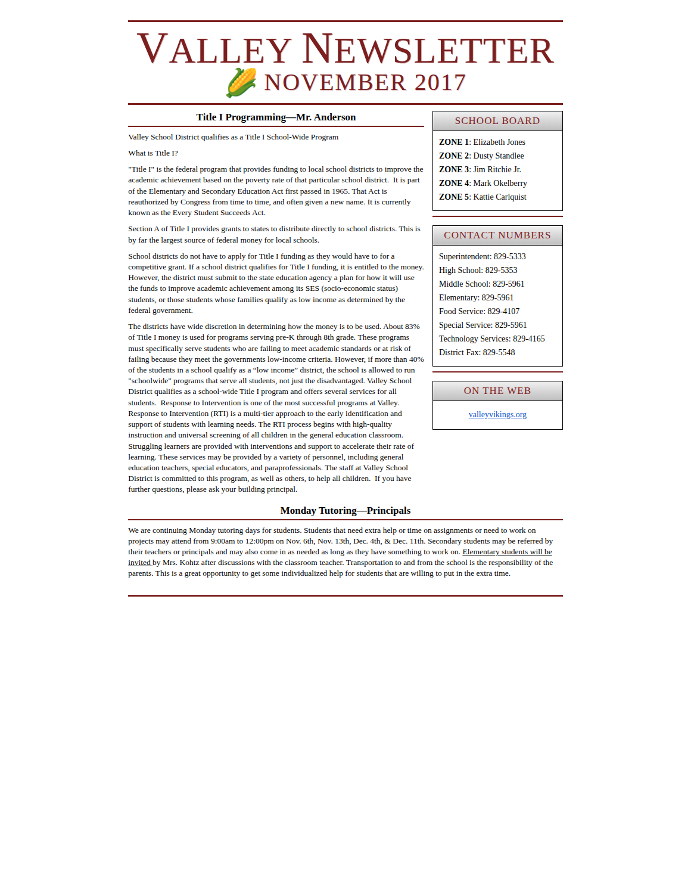VALLEY NEWSLETTER
🌽
NOVEMBER 2017
Title I Programming—Mr. Anderson
Valley School District qualifies as a Title I School-Wide Program
What is Title I?
"Title I" is the federal program that provides funding to local school districts to improve the academic achievement based on the poverty rate of that particular school district. It is part of the Elementary and Secondary Education Act first passed in 1965. That Act is reauthorized by Congress from time to time, and often given a new name. It is currently known as the Every Student Succeeds Act.
Section A of Title I provides grants to states to distribute directly to school districts. This is by far the largest source of federal money for local schools.
School districts do not have to apply for Title I funding as they would have to for a competitive grant. If a school district qualifies for Title I funding, it is entitled to the money. However, the district must submit to the state education agency a plan for how it will use the funds to improve academic achievement among its SES (socio-economic status) students, or those students whose families qualify as low income as determined by the federal government.
The districts have wide discretion in determining how the money is to be used. About 83% of Title I money is used for programs serving pre-K through 8th grade. These programs must specifically serve students who are failing to meet academic standards or at risk of failing because they meet the governments low-income criteria. However, if more than 40% of the students in a school qualify as a “low income” district, the school is allowed to run "schoolwide" programs that serve all students, not just the disadvantaged. Valley School District qualifies as a school-wide Title I program and offers several services for all students. Response to Intervention is one of the most successful programs at Valley. Response to Intervention (RTI) is a multi-tier approach to the early identification and support of students with learning needs. The RTI process begins with high-quality instruction and universal screening of all children in the general education classroom. Struggling learners are provided with interventions and support to accelerate their rate of learning. These services may be provided by a variety of personnel, including general education teachers, special educators, and paraprofessionals. The staff at Valley School District is committed to this program, as well as others, to help all children. If you have further questions, please ask your building principal.
SCHOOL BOARD
ZONE 1: Elizabeth Jones
ZONE 2: Dusty Standlee
ZONE 3: Jim Ritchie Jr.
ZONE 4: Mark Okelberry
ZONE 5: Kattie Carlquist
CONTACT NUMBERS
Superintendent: 829-5333
High School: 829-5353
Middle School: 829-5961
Elementary: 829-5961
Food Service: 829-4107
Special Service: 829-5961
Technology Services: 829-4165
District Fax: 829-5548
ON THE WEB
valleyvikings.org
Monday Tutoring—Principals
We are continuing Monday tutoring days for students. Students that need extra help or time on assignments or need to work on projects may attend from 9:00am to 12:00pm on Nov. 6th, Nov. 13th, Dec. 4th, & Dec. 11th. Secondary students may be referred by their teachers or principals and may also come in as needed as long as they have something to work on. Elementary students will be invited by Mrs. Kohtz after discussions with the classroom teacher. Transportation to and from the school is the responsibility of the parents. This is a great opportunity to get some individualized help for students that are willing to put in the extra time.